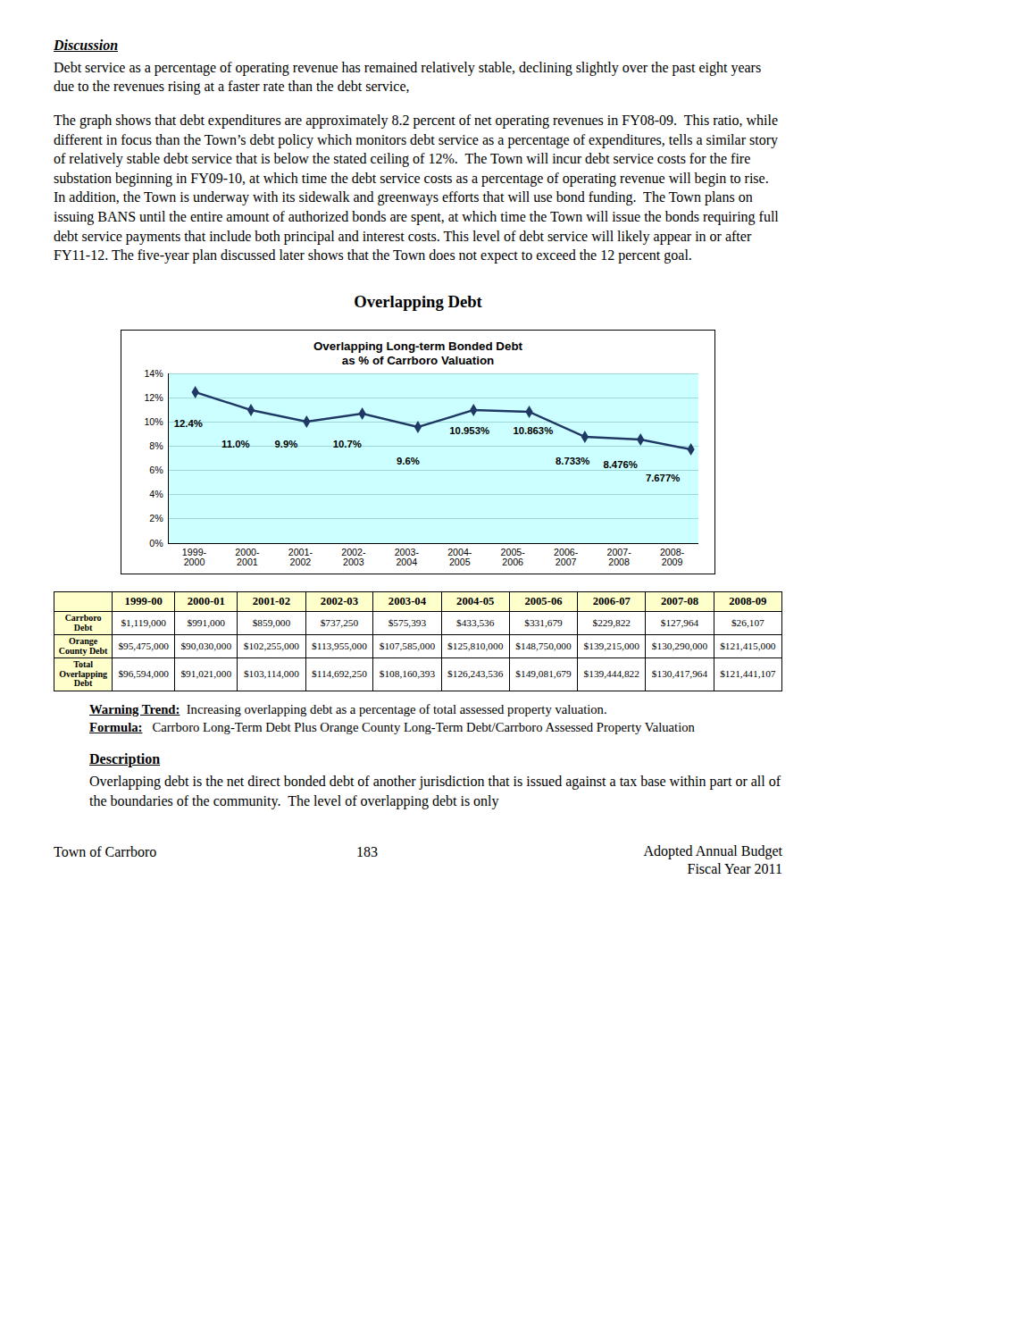Discussion
Debt service as a percentage of operating revenue has remained relatively stable, declining slightly over the past eight years due to the revenues rising at a faster rate than the debt service,
The graph shows that debt expenditures are approximately 8.2 percent of net operating revenues in FY08-09. This ratio, while different in focus than the Town’s debt policy which monitors debt service as a percentage of expenditures, tells a similar story of relatively stable debt service that is below the stated ceiling of 12%. The Town will incur debt service costs for the fire substation beginning in FY09-10, at which time the debt service costs as a percentage of operating revenue will begin to rise. In addition, the Town is underway with its sidewalk and greenways efforts that will use bond funding. The Town plans on issuing BANS until the entire amount of authorized bonds are spent, at which time the Town will issue the bonds requiring full debt service payments that include both principal and interest costs. This level of debt service will likely appear in or after FY11-12. The five-year plan discussed later shows that the Town does not expect to exceed the 12 percent goal.
Overlapping Debt
Overlapping Long-term Bonded Debt
as % of Carrboro Valuation
14% 12% 10% 8% 6% 4% 2% 0%
12.4% 11.0% 9.9% 10.7% 9.6% 10.953% 10.863% 8.733% 8.476% 7.677%
1999-
2000
2000-
2001
2001-
2002
2002-
2003
2003-
2004
2004-
2005
2005-
2006
2006-
2007
2007-
2008
2008-
2009
| | 1999-00 | 2000-01 | 2001-02 | 2002-03 | 2003-04 | 2004-05 | 2005-06 | 2006-07 | 2007-08 | 2008-09 |
| --- | --- | --- | --- | --- | --- | --- | --- | --- | --- | --- |
| Carrboro Debt | $1,119,000 | $991,000 | $859,000 | $737,250 | $575,393 | $433,536 | $331,679 | $229,822 | $127,964 | $26,107 |
| Orange County Debt | $95,475,000 | $90,030,000 | $102,255,000 | $113,955,000 | $107,585,000 | $125,810,000 | $148,750,000 | $139,215,000 | $130,290,000 | $121,415,000 |
| Total Overlapping Debt | $96,594,000 | $91,021,000 | $103,114,000 | $114,692,250 | $108,160,393 | $126,243,536 | $149,081,679 | $139,444,822 | $130,417,964 | $121,441,107 |
Warning Trend: Increasing overlapping debt as a percentage of total assessed property valuation.
Formula: Carrboro Long-Term Debt Plus Orange County Long-Term Debt/Carrboro Assessed Property Valuation
Description
Overlapping debt is the net direct bonded debt of another jurisdiction that is issued against a tax base within part or all of the boundaries of the community. The level of overlapping debt is only
Town of Carrboro
183
Adopted Annual Budget
Fiscal Year 2011